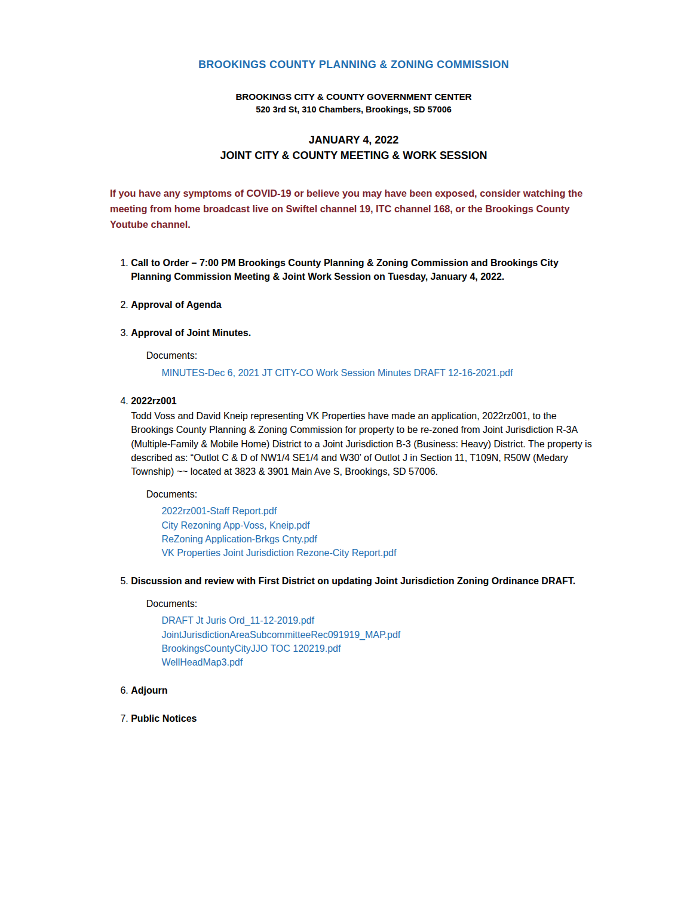BROOKINGS COUNTY PLANNING & ZONING COMMISSION
BROOKINGS CITY & COUNTY GOVERNMENT CENTER 520 3rd St, 310 Chambers, Brookings, SD 57006
JANUARY 4, 2022 JOINT CITY & COUNTY MEETING & WORK SESSION
If you have any symptoms of COVID-19 or believe you may have been exposed, consider watching the meeting from home broadcast live on Swiftel channel 19, ITC channel 168, or the Brookings County Youtube channel.
Call to Order – 7:00 PM Brookings County Planning & Zoning Commission and Brookings City Planning Commission Meeting & Joint Work Session on Tuesday, January 4, 2022.
Approval of Agenda
Approval of Joint Minutes.
Documents:
MINUTES-Dec 6, 2021 JT CITY-CO Work Session Minutes DRAFT 12-16-2021.pdf
2022rz001
Todd Voss and David Kneip representing VK Properties have made an application, 2022rz001, to the Brookings County Planning & Zoning Commission for property to be re-zoned from Joint Jurisdiction R-3A (Multiple-Family & Mobile Home) District to a Joint Jurisdiction B-3 (Business: Heavy) District. The property is described as: “Outlot C & D of NW1/4 SE1/4 and W30’ of Outlot J in Section 11, T109N, R50W (Medary Township) ~~ located at 3823 & 3901 Main Ave S, Brookings, SD 57006.
Documents:
2022rz001-Staff Report.pdf
City Rezoning App-Voss, Kneip.pdf
ReZoning Application-Brkgs Cnty.pdf
VK Properties Joint Jurisdiction Rezone-City Report.pdf
Discussion and review with First District on updating Joint Jurisdiction Zoning Ordinance DRAFT.
Documents:
DRAFT Jt Juris Ord_11-12-2019.pdf
JointJurisdictionAreaSubcommitteeRec091919_MAP.pdf
BrookingsCountyCityJJO TOC 120219.pdf
WellHeadMap3.pdf
Adjourn
Public Notices